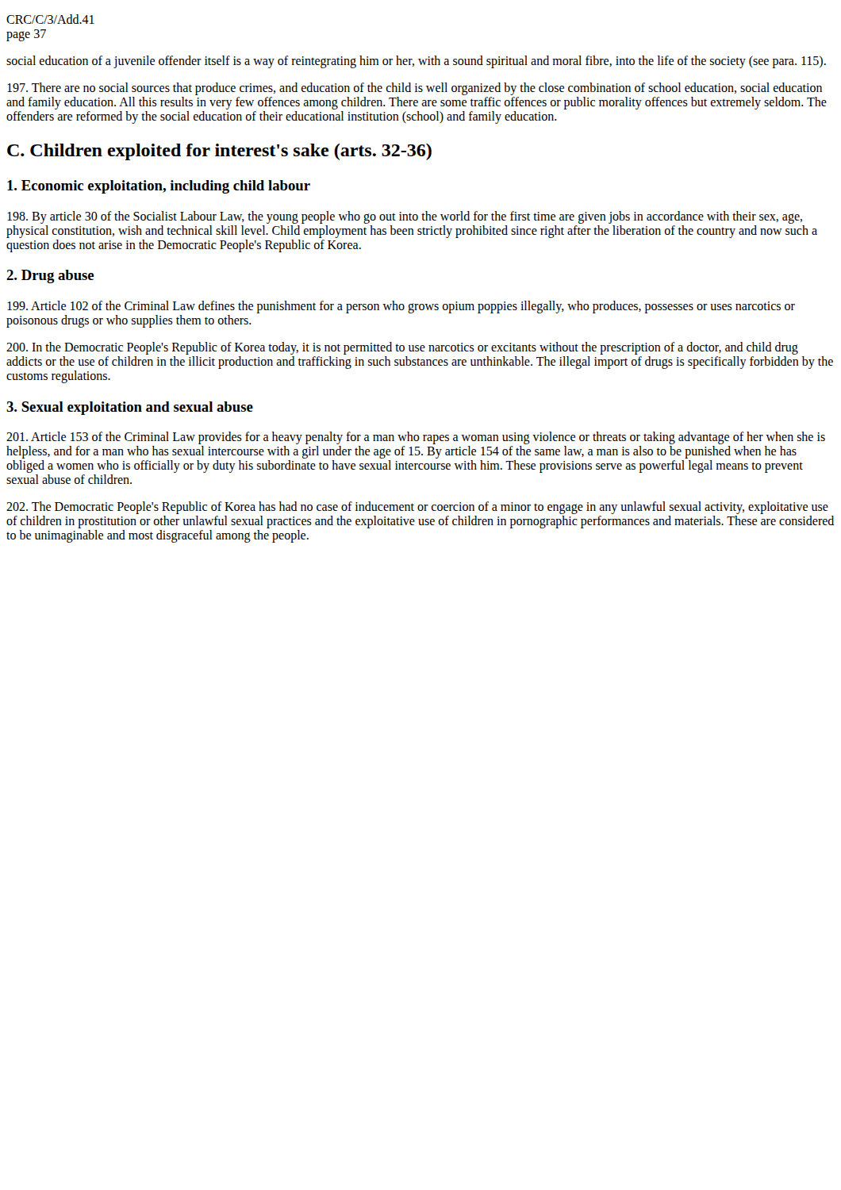CRC/C/3/Add.41
page 37
social education of a juvenile offender itself is a way of reintegrating him or her, with a sound spiritual and moral fibre, into the life of the society (see para. 115).
197. There are no social sources that produce crimes, and education of the child is well organized by the close combination of school education, social education and family education. All this results in very few offences among children. There are some traffic offences or public morality offences but extremely seldom. The offenders are reformed by the social education of their educational institution (school) and family education.
C. Children exploited for interest's sake (arts. 32-36)
1. Economic exploitation, including child labour
198. By article 30 of the Socialist Labour Law, the young people who go out into the world for the first time are given jobs in accordance with their sex, age, physical constitution, wish and technical skill level. Child employment has been strictly prohibited since right after the liberation of the country and now such a question does not arise in the Democratic People's Republic of Korea.
2. Drug abuse
199. Article 102 of the Criminal Law defines the punishment for a person who grows opium poppies illegally, who produces, possesses or uses narcotics or poisonous drugs or who supplies them to others.
200. In the Democratic People's Republic of Korea today, it is not permitted to use narcotics or excitants without the prescription of a doctor, and child drug addicts or the use of children in the illicit production and trafficking in such substances are unthinkable. The illegal import of drugs is specifically forbidden by the customs regulations.
3. Sexual exploitation and sexual abuse
201. Article 153 of the Criminal Law provides for a heavy penalty for a man who rapes a woman using violence or threats or taking advantage of her when she is helpless, and for a man who has sexual intercourse with a girl under the age of 15. By article 154 of the same law, a man is also to be punished when he has obliged a women who is officially or by duty his subordinate to have sexual intercourse with him. These provisions serve as powerful legal means to prevent sexual abuse of children.
202. The Democratic People's Republic of Korea has had no case of inducement or coercion of a minor to engage in any unlawful sexual activity, exploitative use of children in prostitution or other unlawful sexual practices and the exploitative use of children in pornographic performances and materials. These are considered to be unimaginable and most disgraceful among the people.